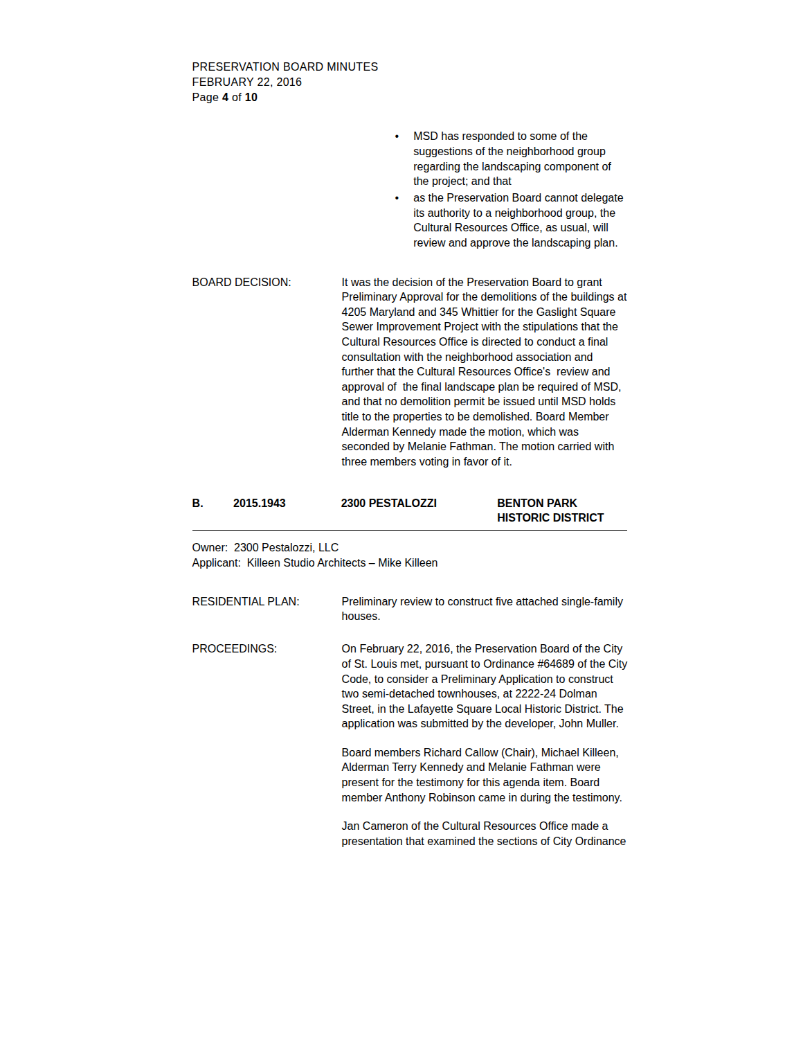PRESERVATION BOARD MINUTES
FEBRUARY 22, 2016
Page 4 of 10
MSD has responded to some of the suggestions of the neighborhood group regarding the landscaping component of the project; and that
as the Preservation Board cannot delegate its authority to a neighborhood group, the Cultural Resources Office, as usual, will review and approve the landscaping plan.
BOARD DECISION:
It was the decision of the Preservation Board to grant Preliminary Approval for the demolitions of the buildings at 4205 Maryland and 345 Whittier for the Gaslight Square Sewer Improvement Project with the stipulations that the Cultural Resources Office is directed to conduct a final consultation with the neighborhood association and further that the Cultural Resources Office's review and approval of the final landscape plan be required of MSD, and that no demolition permit be issued until MSD holds title to the properties to be demolished. Board Member Alderman Kennedy made the motion, which was seconded by Melanie Fathman. The motion carried with three members voting in favor of it.
B.
2015.1943
2300 PESTALOZZI
BENTON PARK HISTORIC DISTRICT
Owner: 2300 Pestalozzi, LLC
Applicant: Killeen Studio Architects – Mike Killeen
RESIDENTIAL PLAN:
Preliminary review to construct five attached single-family houses.
PROCEEDINGS:
On February 22, 2016, the Preservation Board of the City of St. Louis met, pursuant to Ordinance #64689 of the City Code, to consider a Preliminary Application to construct two semi-detached townhouses, at 2222-24 Dolman Street, in the Lafayette Square Local Historic District. The application was submitted by the developer, John Muller.
Board members Richard Callow (Chair), Michael Killeen, Alderman Terry Kennedy and Melanie Fathman were present for the testimony for this agenda item. Board member Anthony Robinson came in during the testimony.
Jan Cameron of the Cultural Resources Office made a presentation that examined the sections of City Ordinance